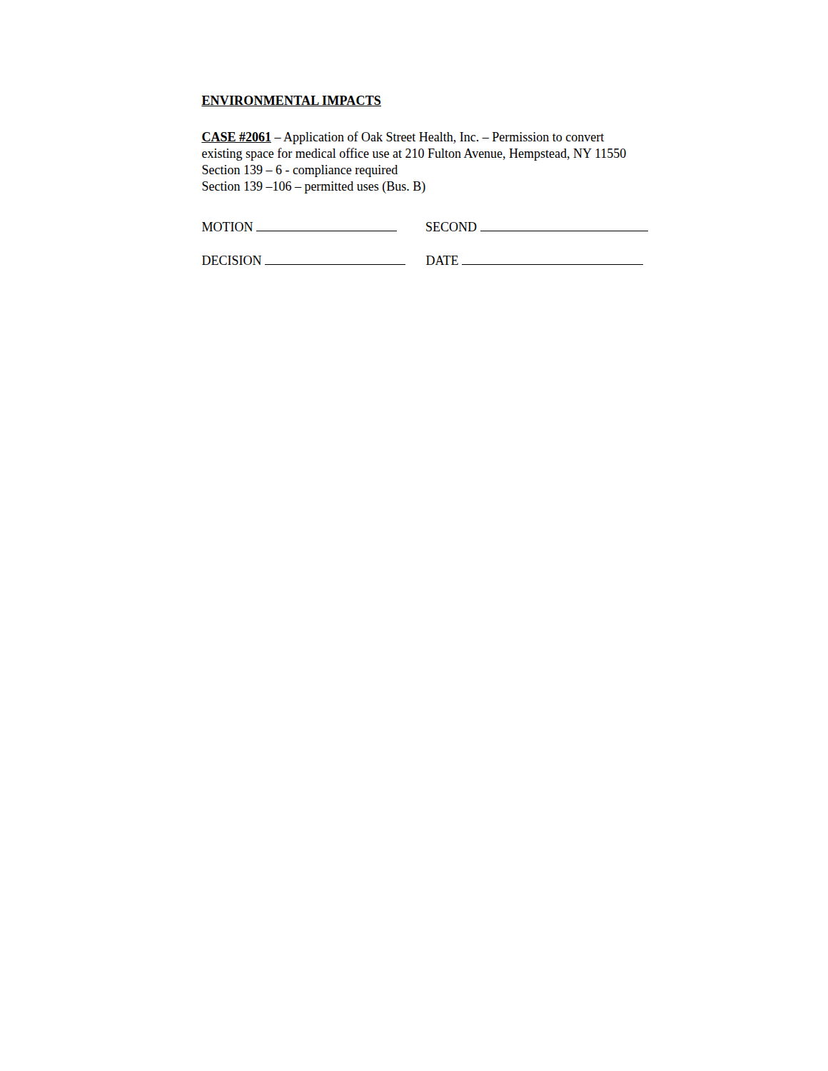ENVIRONMENTAL IMPACTS
CASE #2061 – Application of Oak Street Health, Inc. – Permission to convert existing space for medical office use at 210 Fulton Avenue, Hempstead, NY 11550
Section 139 – 6 - compliance required
Section 139 –106 – permitted uses (Bus. B)
MOTION SECOND
DECISION DATE